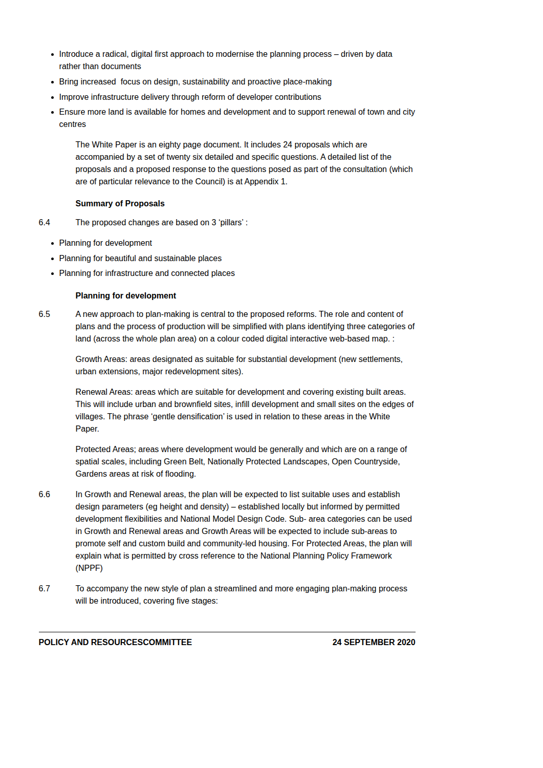Introduce a radical, digital first approach to modernise the planning process – driven by data rather than documents
Bring increased focus on design, sustainability and proactive place-making
Improve infrastructure delivery through reform of developer contributions
Ensure more land is available for homes and development and to support renewal of town and city centres
The White Paper is an eighty page document. It includes 24 proposals which are accompanied by a set of twenty six detailed and specific questions. A detailed list of the proposals and a proposed response to the questions posed as part of the consultation (which are of particular relevance to the Council) is at Appendix 1.
Summary of Proposals
6.4
The proposed changes are based on 3 ‘pillars’ :
Planning for development
Planning for beautiful and sustainable places
Planning for infrastructure and connected places
Planning for development
6.5
A new approach to plan-making is central to the proposed reforms. The role and content of plans and the process of production will be simplified with plans identifying three categories of land (across the whole plan area) on a colour coded digital interactive web-based map. :
Growth Areas: areas designated as suitable for substantial development (new settlements, urban extensions, major redevelopment sites).
Renewal Areas: areas which are suitable for development and covering existing built areas. This will include urban and brownfield sites, infill development and small sites on the edges of villages. The phrase ‘gentle densification’ is used in relation to these areas in the White Paper.
Protected Areas; areas where development would be generally and which are on a range of spatial scales, including Green Belt, Nationally Protected Landscapes, Open Countryside, Gardens areas at risk of flooding.
6.6
In Growth and Renewal areas, the plan will be expected to list suitable uses and establish design parameters (eg height and density) – established locally but informed by permitted development flexibilities and National Model Design Code. Sub- area categories can be used in Growth and Renewal areas and Growth Areas will be expected to include sub-areas to promote self and custom build and community-led housing. For Protected Areas, the plan will explain what is permitted by cross reference to the National Planning Policy Framework (NPPF)
6.7
To accompany the new style of plan a streamlined and more engaging plan-making process will be introduced, covering five stages:
POLICY AND RESOURCESCOMMITTEE 24 SEPTEMBER 2020